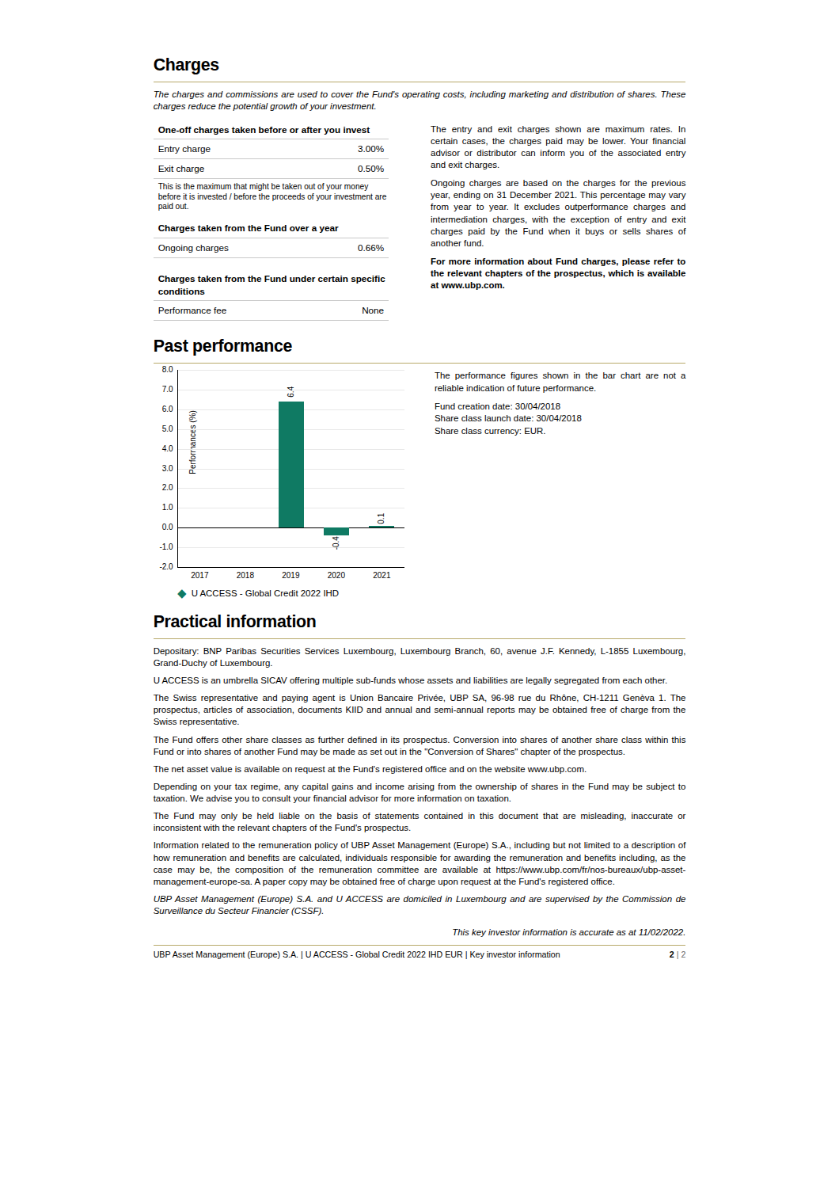Charges
The charges and commissions are used to cover the Fund's operating costs, including marketing and distribution of shares. These charges reduce the potential growth of your investment.
One-off charges taken before or after you invest
| Entry charge | 3.00% |
| Exit charge | 0.50% |
This is the maximum that might be taken out of your money before it is invested / before the proceeds of your investment are paid out.
Charges taken from the Fund over a year
| Ongoing charges | 0.66% |
Charges taken from the Fund under certain specific conditions
| Performance fee | None |
The entry and exit charges shown are maximum rates. In certain cases, the charges paid may be lower. Your financial advisor or distributor can inform you of the associated entry and exit charges.
Ongoing charges are based on the charges for the previous year, ending on 31 December 2021. This percentage may vary from year to year. It excludes outperformance charges and intermediation charges, with the exception of entry and exit charges paid by the Fund when it buys or sells shares of another fund.
For more information about Fund charges, please refer to the relevant chapters of the prospectus, which is available at www.ubp.com.
Past performance
Performances (%)
8.0
7.0
6.0
5.0
4.0
3.0
2.0
1.0
0.0
-1.0
-2.0
6.4
-0.4
0.1
2017
2018
2019
2020
2021
◆ U ACCESS - Global Credit 2022 IHD
The performance figures shown in the bar chart are not a reliable indication of future performance.
Fund creation date: 30/04/2018
Share class launch date: 30/04/2018
Share class currency: EUR.
Practical information
Depositary: BNP Paribas Securities Services Luxembourg, Luxembourg Branch, 60, avenue J.F. Kennedy, L-1855 Luxembourg, Grand-Duchy of Luxembourg.
U ACCESS is an umbrella SICAV offering multiple sub-funds whose assets and liabilities are legally segregated from each other.
The Swiss representative and paying agent is Union Bancaire Privée, UBP SA, 96-98 rue du Rhône, CH-1211 Genèva 1. The prospectus, articles of association, documents KIID and annual and semi-annual reports may be obtained free of charge from the Swiss representative.
The Fund offers other share classes as further defined in its prospectus. Conversion into shares of another share class within this Fund or into shares of another Fund may be made as set out in the "Conversion of Shares" chapter of the prospectus.
The net asset value is available on request at the Fund's registered office and on the website www.ubp.com.
Depending on your tax regime, any capital gains and income arising from the ownership of shares in the Fund may be subject to taxation. We advise you to consult your financial advisor for more information on taxation.
The Fund may only be held liable on the basis of statements contained in this document that are misleading, inaccurate or inconsistent with the relevant chapters of the Fund's prospectus.
Information related to the remuneration policy of UBP Asset Management (Europe) S.A., including but not limited to a description of how remuneration and benefits are calculated, individuals responsible for awarding the remuneration and benefits including, as the case may be, the composition of the remuneration committee are available at https://www.ubp.com/fr/nos-bureaux/ubp-asset-management-europe-sa. A paper copy may be obtained free of charge upon request at the Fund's registered office.
UBP Asset Management (Europe) S.A. and U ACCESS are domiciled in Luxembourg and are supervised by the Commission de Surveillance du Secteur Financier (CSSF).
This key investor information is accurate as at 11/02/2022.
UBP Asset Management (Europe) S.A. | U ACCESS - Global Credit 2022 IHD EUR | Key investor information
2 | 2